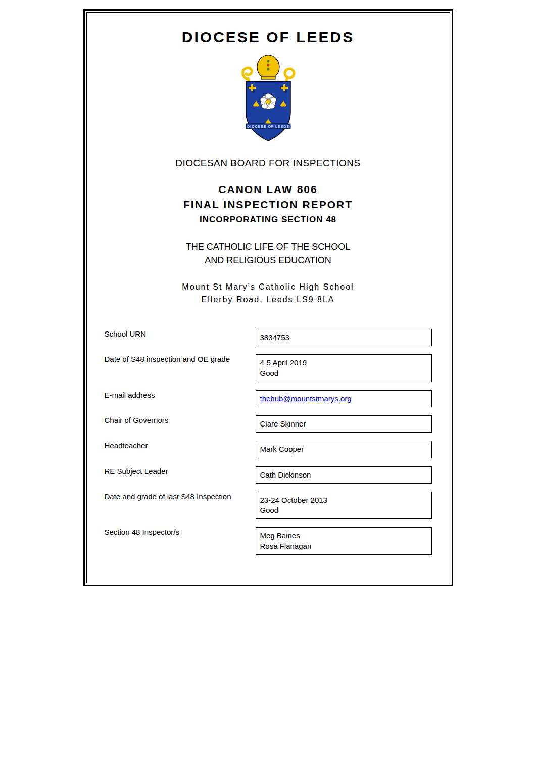DIOCESE OF LEEDS
DIOCESE OF LEEDS
DIOCESAN BOARD FOR INSPECTIONS
CANON LAW 806
FINAL INSPECTION REPORT
INCORPORATING SECTION 48
THE CATHOLIC LIFE OF THE SCHOOL
AND RELIGIOUS EDUCATION
Mount St Mary’s Catholic High School
Ellerby Road, Leeds LS9 8LA
| School URN | 3834753 |
| Date of S48 inspection and OE grade | 4-5 April 2019 Good |
| E-mail address | thehub@mountstmarys.org |
| Chair of Governors | Clare Skinner |
| Headteacher | Mark Cooper |
| RE Subject Leader | Cath Dickinson |
| Date and grade of last S48 Inspection | 23-24 October 2013 Good |
| Section 48 Inspector/s | Meg Baines Rosa Flanagan |